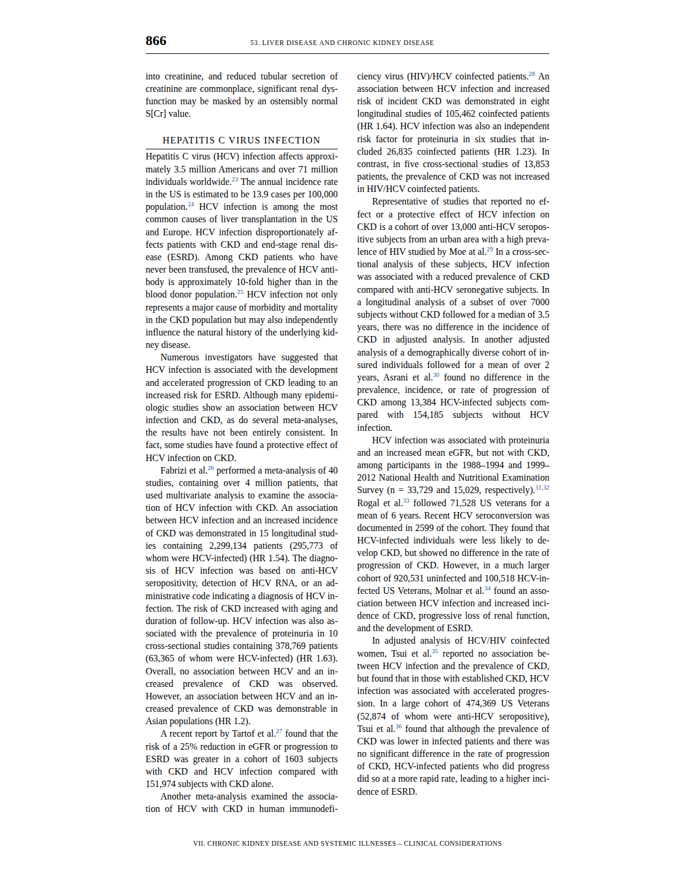866
53. Liver Disease and Chronic Kidney Disease
into creatinine, and reduced tubular secretion of creatinine are commonplace, significant renal dysfunction may be masked by an ostensibly normal S[Cr] value.
Hepatitis C Virus Infection
Hepatitis C virus (HCV) infection affects approximately 3.5 million Americans and over 71 million individuals worldwide.23 The annual incidence rate in the US is estimated to be 13.9 cases per 100,000 population.24 HCV infection is among the most common causes of liver transplantation in the US and Europe. HCV infection disproportionately affects patients with CKD and end-stage renal disease (ESRD). Among CKD patients who have never been transfused, the prevalence of HCV antibody is approximately 10-fold higher than in the blood donor population.25 HCV infection not only represents a major cause of morbidity and mortality in the CKD population but may also independently influence the natural history of the underlying kidney disease.
Numerous investigators have suggested that HCV infection is associated with the development and accelerated progression of CKD leading to an increased risk for ESRD. Although many epidemiologic studies show an association between HCV infection and CKD, as do several meta-analyses, the results have not been entirely consistent. In fact, some studies have found a protective effect of HCV infection on CKD.
Fabrizi et al.26 performed a meta-analysis of 40 studies, containing over 4 million patients, that used multivariate analysis to examine the association of HCV infection with CKD. An association between HCV infection and an increased incidence of CKD was demonstrated in 15 longitudinal studies containing 2,299,134 patients (295,773 of whom were HCV-infected) (HR 1.54). The diagnosis of HCV infection was based on anti-HCV seropositivity, detection of HCV RNA, or an administrative code indicating a diagnosis of HCV infection. The risk of CKD increased with aging and duration of follow-up. HCV infection was also associated with the prevalence of proteinuria in 10 cross-sectional studies containing 378,769 patients (63,365 of whom were HCV-infected) (HR 1.63). Overall, no association between HCV and an increased prevalence of CKD was observed. However, an association between HCV and an increased prevalence of CKD was demonstrable in Asian populations (HR 1.2).
A recent report by Tartof et al.27 found that the risk of a 25% reduction in eGFR or progression to ESRD was greater in a cohort of 1603 subjects with CKD and HCV infection compared with 151,974 subjects with CKD alone.
Another meta-analysis examined the association of HCV with CKD in human immunodeficiency virus (HIV)/HCV coinfected patients.28 An association between HCV infection and increased risk of incident CKD was demonstrated in eight longitudinal studies of 105,462 coinfected patients (HR 1.64). HCV infection was also an independent risk factor for proteinuria in six studies that included 26,835 coinfected patients (HR 1.23). In contrast, in five cross-sectional studies of 13,853 patients, the prevalence of CKD was not increased in HIV/HCV coinfected patients.
Representative of studies that reported no effect or a protective effect of HCV infection on CKD is a cohort of over 13,000 anti-HCV seropositive subjects from an urban area with a high prevalence of HIV studied by Moe at al.29 In a cross-sectional analysis of these subjects, HCV infection was associated with a reduced prevalence of CKD compared with anti-HCV seronegative subjects. In a longitudinal analysis of a subset of over 7000 subjects without CKD followed for a median of 3.5 years, there was no difference in the incidence of CKD in adjusted analysis. In another adjusted analysis of a demographically diverse cohort of insured individuals followed for a mean of over 2 years, Asrani et al.30 found no difference in the prevalence, incidence, or rate of progression of CKD among 13,384 HCV-infected subjects compared with 154,185 subjects without HCV infection.
HCV infection was associated with proteinuria and an increased mean eGFR, but not with CKD, among participants in the 1988–1994 and 1999–2012 National Health and Nutritional Examination Survey (n = 33,729 and 15,029, respectively).31,32 Rogal et al.33 followed 71,528 US veterans for a mean of 6 years. Recent HCV seroconversion was documented in 2599 of the cohort. They found that HCV-infected individuals were less likely to develop CKD, but showed no difference in the rate of progression of CKD. However, in a much larger cohort of 920,531 uninfected and 100,518 HCV-infected US Veterans, Molnar et al.34 found an association between HCV infection and increased incidence of CKD, progressive loss of renal function, and the development of ESRD.
In adjusted analysis of HCV/HIV coinfected women, Tsui et al.35 reported no association between HCV infection and the prevalence of CKD, but found that in those with established CKD, HCV infection was associated with accelerated progression. In a large cohort of 474,369 US Veterans (52,874 of whom were anti-HCV seropositive), Tsui et al.36 found that although the prevalence of CKD was lower in infected patients and there was no significant difference in the rate of progression of CKD, HCV-infected patients who did progress did so at a more rapid rate, leading to a higher incidence of ESRD.
VII. Chronic Kidney Disease and Systemic Illnesses – Clinical Considerations